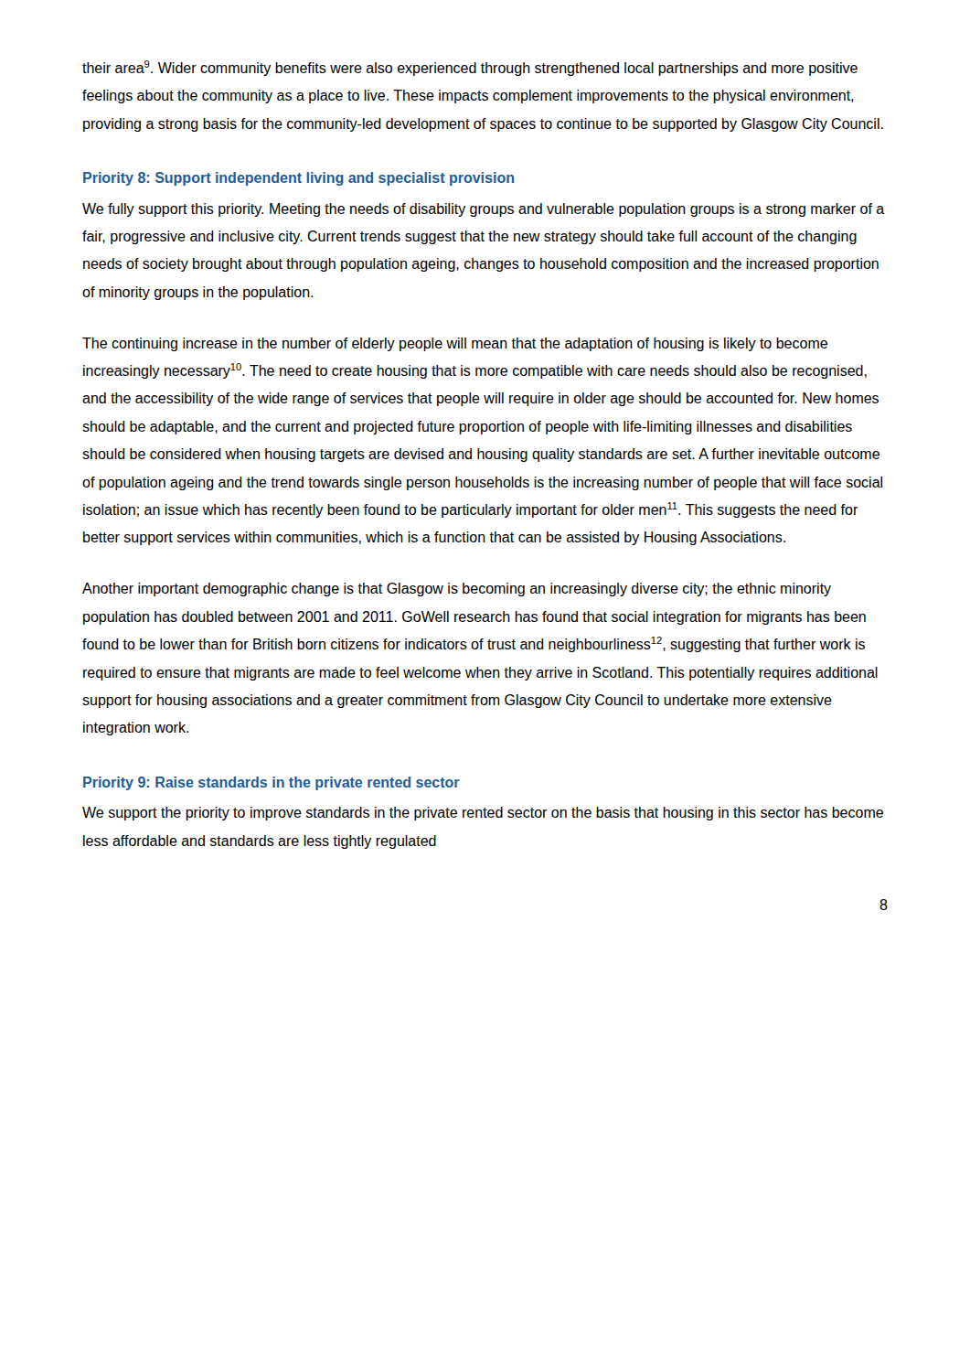their area9. Wider community benefits were also experienced through strengthened local partnerships and more positive feelings about the community as a place to live. These impacts complement improvements to the physical environment, providing a strong basis for the community-led development of spaces to continue to be supported by Glasgow City Council.
Priority 8: Support independent living and specialist provision
We fully support this priority. Meeting the needs of disability groups and vulnerable population groups is a strong marker of a fair, progressive and inclusive city. Current trends suggest that the new strategy should take full account of the changing needs of society brought about through population ageing, changes to household composition and the increased proportion of minority groups in the population.
The continuing increase in the number of elderly people will mean that the adaptation of housing is likely to become increasingly necessary10. The need to create housing that is more compatible with care needs should also be recognised, and the accessibility of the wide range of services that people will require in older age should be accounted for. New homes should be adaptable, and the current and projected future proportion of people with life-limiting illnesses and disabilities should be considered when housing targets are devised and housing quality standards are set. A further inevitable outcome of population ageing and the trend towards single person households is the increasing number of people that will face social isolation; an issue which has recently been found to be particularly important for older men11. This suggests the need for better support services within communities, which is a function that can be assisted by Housing Associations.
Another important demographic change is that Glasgow is becoming an increasingly diverse city; the ethnic minority population has doubled between 2001 and 2011. GoWell research has found that social integration for migrants has been found to be lower than for British born citizens for indicators of trust and neighbourliness12, suggesting that further work is required to ensure that migrants are made to feel welcome when they arrive in Scotland. This potentially requires additional support for housing associations and a greater commitment from Glasgow City Council to undertake more extensive integration work.
Priority 9: Raise standards in the private rented sector
We support the priority to improve standards in the private rented sector on the basis that housing in this sector has become less affordable and standards are less tightly regulated
8